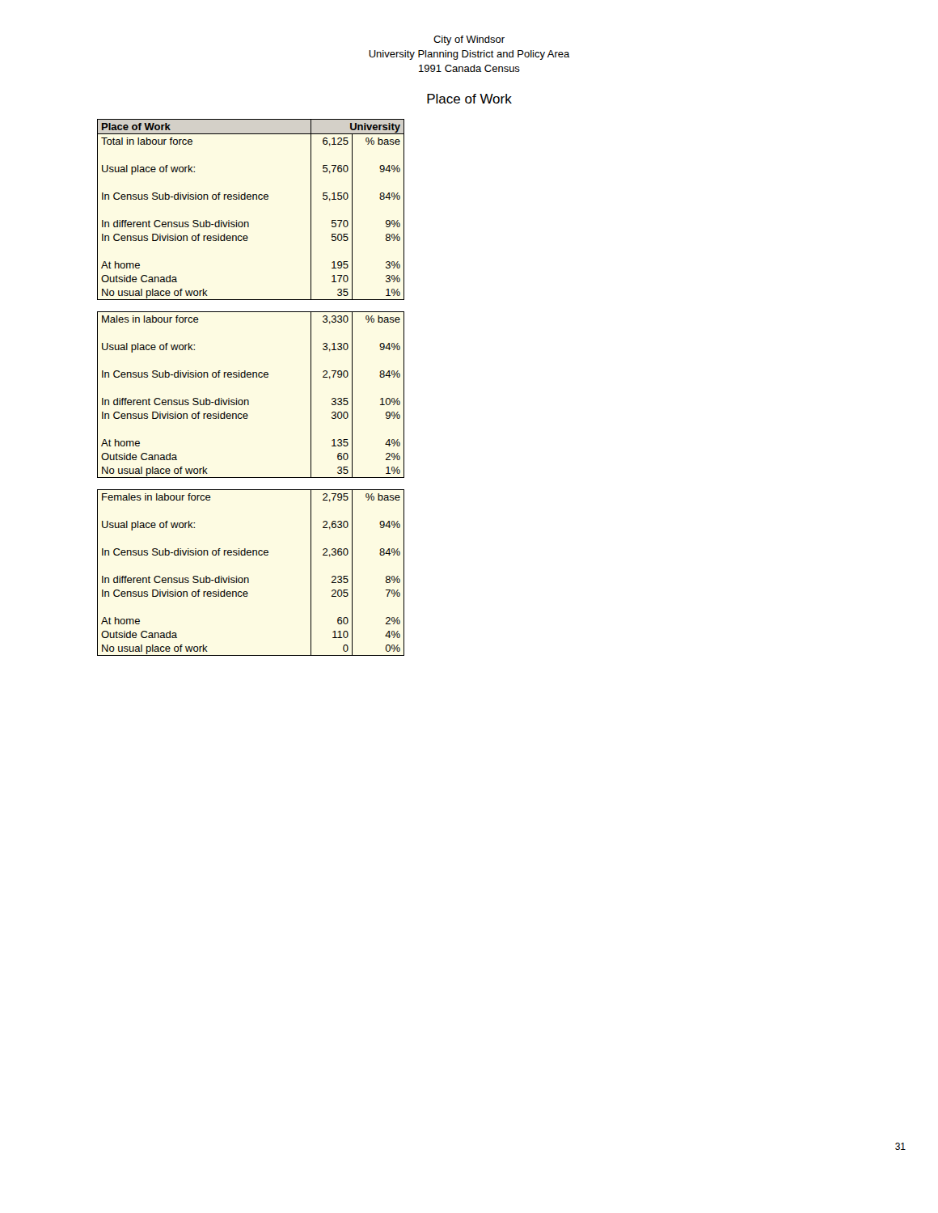City of Windsor
University Planning District and Policy Area
1991 Canada Census
Place of Work
| Place of Work | University |
| --- | --- |
| Total in labour force | 6,125 | % base |
| Usual place of work: | 5,760 | 94% |
| In Census Sub-division of residence | 5,150 | 84% |
| In different Census Sub-division | 570 | 9% |
| In Census Division of residence | 505 | 8% |
| At home | 195 | 3% |
| Outside Canada | 170 | 3% |
| No usual place of work | 35 | 1% |
| Males in labour force | 3,330 | % base |
| Usual place of work: | 3,130 | 94% |
| In Census Sub-division of residence | 2,790 | 84% |
| In different Census Sub-division | 335 | 10% |
| In Census Division of residence | 300 | 9% |
| At home | 135 | 4% |
| Outside Canada | 60 | 2% |
| No usual place of work | 35 | 1% |
| Females in labour force | 2,795 | % base |
| Usual place of work: | 2,630 | 94% |
| In Census Sub-division of residence | 2,360 | 84% |
| In different Census Sub-division | 235 | 8% |
| In Census Division of residence | 205 | 7% |
| At home | 60 | 2% |
| Outside Canada | 110 | 4% |
| No usual place of work | 0 | 0% |
31